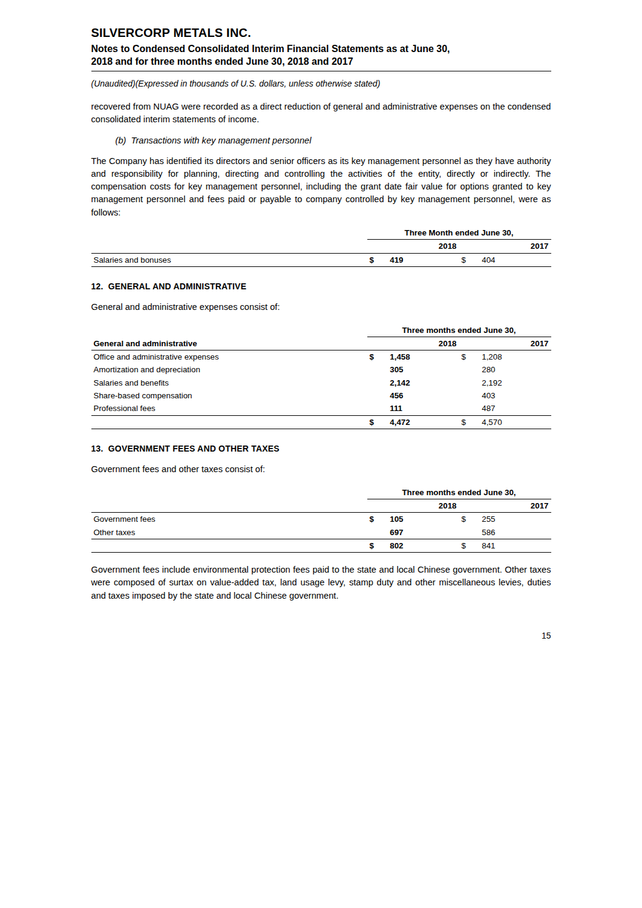SILVERCORP METALS INC.
Notes to Condensed Consolidated Interim Financial Statements as at June 30,
2018 and for three months ended June 30, 2018 and 2017
(Unaudited)(Expressed in thousands of U.S. dollars, unless otherwise stated)
recovered from NUAG were recorded as a direct reduction of general and administrative expenses on the condensed consolidated interim statements of income.
(b) Transactions with key management personnel
The Company has identified its directors and senior officers as its key management personnel as they have authority and responsibility for planning, directing and controlling the activities of the entity, directly or indirectly. The compensation costs for key management personnel, including the grant date fair value for options granted to key management personnel and fees paid or payable to company controlled by key management personnel, were as follows:
| | | Three Month ended June 30, |
| | | | 2018 | | 2017 |
| Salaries and bonuses | | $ | 419 | $ | 404 |
12. GENERAL AND ADMINISTRATIVE
General and administrative expenses consist of:
| | | Three months ended June 30, |
| General and administrative | | | 2018 | | 2017 |
| Office and administrative expenses | | $ | 1,458 | $ | 1,208 |
| Amortization and depreciation | | | 305 | | 280 |
| Salaries and benefits | | | 2,142 | | 2,192 |
| Share-based compensation | | | 456 | | 403 |
| Professional fees | | | 111 | | 487 |
| | | $ | 4,472 | $ | 4,570 |
13. GOVERNMENT FEES AND OTHER TAXES
Government fees and other taxes consist of:
| | | Three months ended June 30, |
| | | | 2018 | | 2017 |
| Government fees | | $ | 105 | $ | 255 |
| Other taxes | | | 697 | | 586 |
| | | $ | 802 | $ | 841 |
Government fees include environmental protection fees paid to the state and local Chinese government. Other taxes were composed of surtax on value-added tax, land usage levy, stamp duty and other miscellaneous levies, duties and taxes imposed by the state and local Chinese government.
15